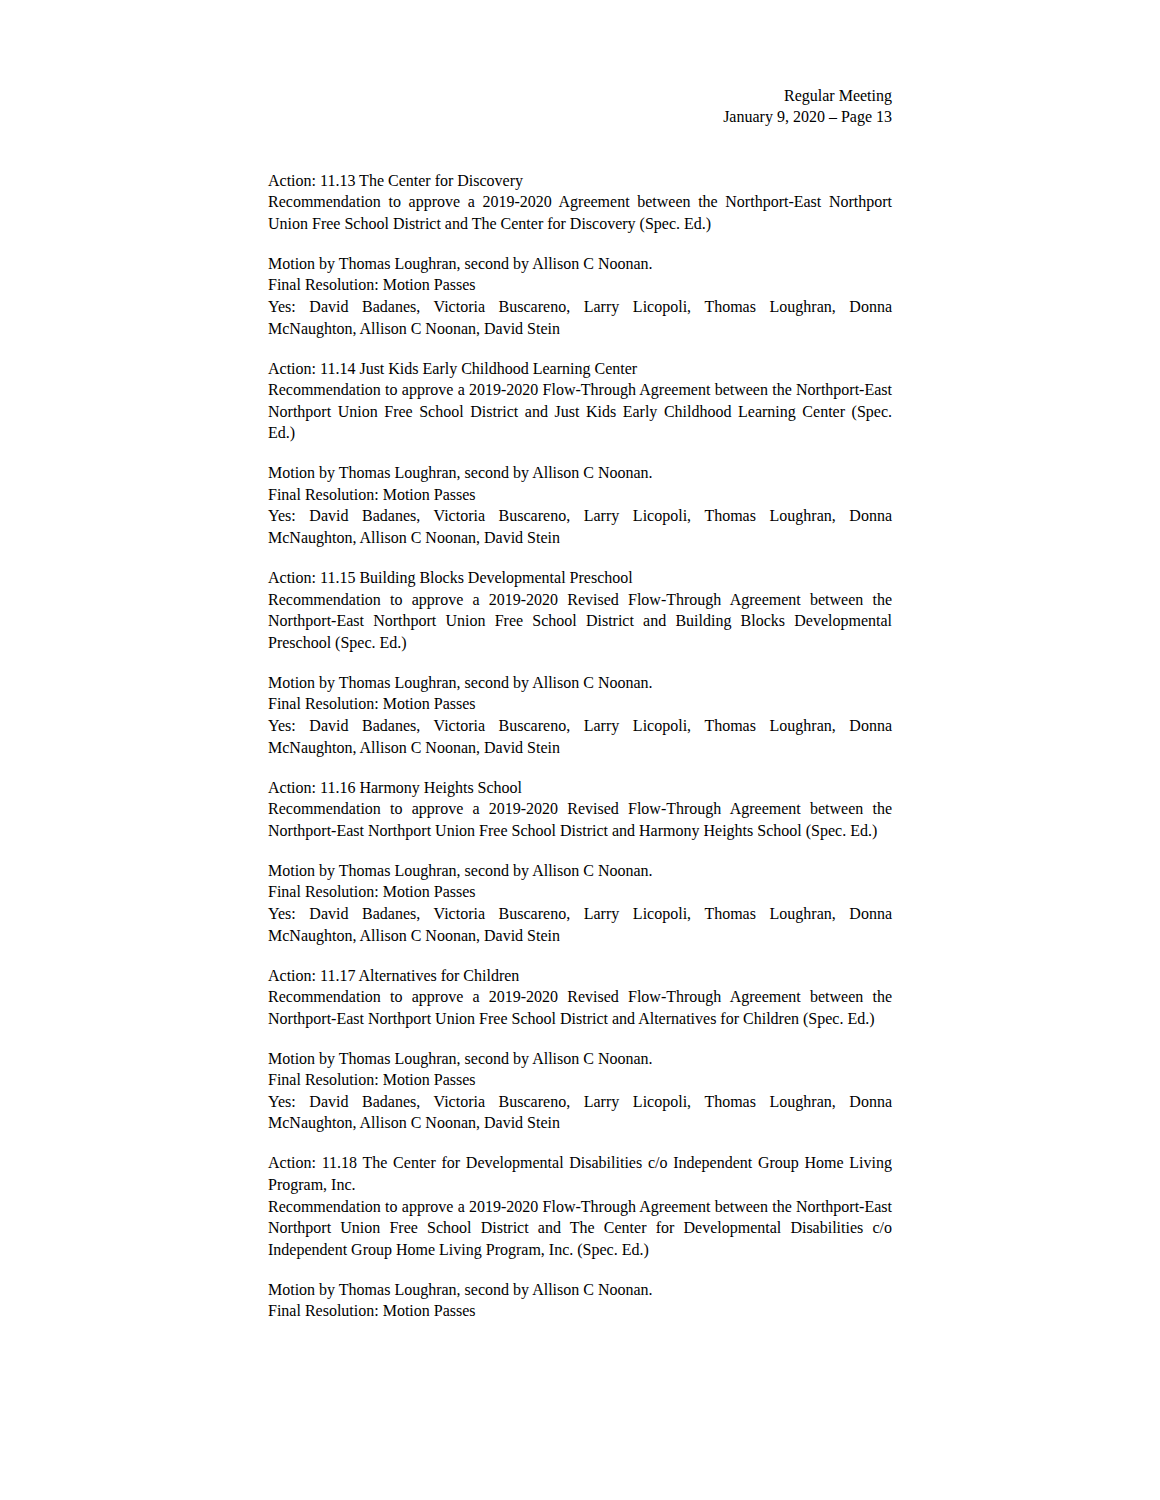Regular Meeting
January 9, 2020 – Page 13
Action: 11.13 The Center for Discovery
Recommendation to approve a 2019-2020 Agreement between the Northport-East Northport Union Free School District and The Center for Discovery (Spec. Ed.)
Motion by Thomas Loughran, second by Allison C Noonan.
Final Resolution: Motion Passes
Yes: David Badanes, Victoria Buscareno, Larry Licopoli, Thomas Loughran, Donna McNaughton, Allison C Noonan, David Stein
Action: 11.14 Just Kids Early Childhood Learning Center
Recommendation to approve a 2019-2020 Flow-Through Agreement between the Northport-East Northport Union Free School District and Just Kids Early Childhood Learning Center (Spec. Ed.)
Motion by Thomas Loughran, second by Allison C Noonan.
Final Resolution: Motion Passes
Yes: David Badanes, Victoria Buscareno, Larry Licopoli, Thomas Loughran, Donna McNaughton, Allison C Noonan, David Stein
Action: 11.15 Building Blocks Developmental Preschool
Recommendation to approve a 2019-2020 Revised Flow-Through Agreement between the Northport-East Northport Union Free School District and Building Blocks Developmental Preschool (Spec. Ed.)
Motion by Thomas Loughran, second by Allison C Noonan.
Final Resolution: Motion Passes
Yes: David Badanes, Victoria Buscareno, Larry Licopoli, Thomas Loughran, Donna McNaughton, Allison C Noonan, David Stein
Action: 11.16 Harmony Heights School
Recommendation to approve a 2019-2020 Revised Flow-Through Agreement between the Northport-East Northport Union Free School District and Harmony Heights School (Spec. Ed.)
Motion by Thomas Loughran, second by Allison C Noonan.
Final Resolution: Motion Passes
Yes: David Badanes, Victoria Buscareno, Larry Licopoli, Thomas Loughran, Donna McNaughton, Allison C Noonan, David Stein
Action: 11.17 Alternatives for Children
Recommendation to approve a 2019-2020 Revised Flow-Through Agreement between the Northport-East Northport Union Free School District and Alternatives for Children (Spec. Ed.)
Motion by Thomas Loughran, second by Allison C Noonan.
Final Resolution: Motion Passes
Yes: David Badanes, Victoria Buscareno, Larry Licopoli, Thomas Loughran, Donna McNaughton, Allison C Noonan, David Stein
Action: 11.18 The Center for Developmental Disabilities c/o Independent Group Home Living Program, Inc.
Recommendation to approve a 2019-2020 Flow-Through Agreement between the Northport-East Northport Union Free School District and The Center for Developmental Disabilities c/o Independent Group Home Living Program, Inc. (Spec. Ed.)
Motion by Thomas Loughran, second by Allison C Noonan.
Final Resolution: Motion Passes